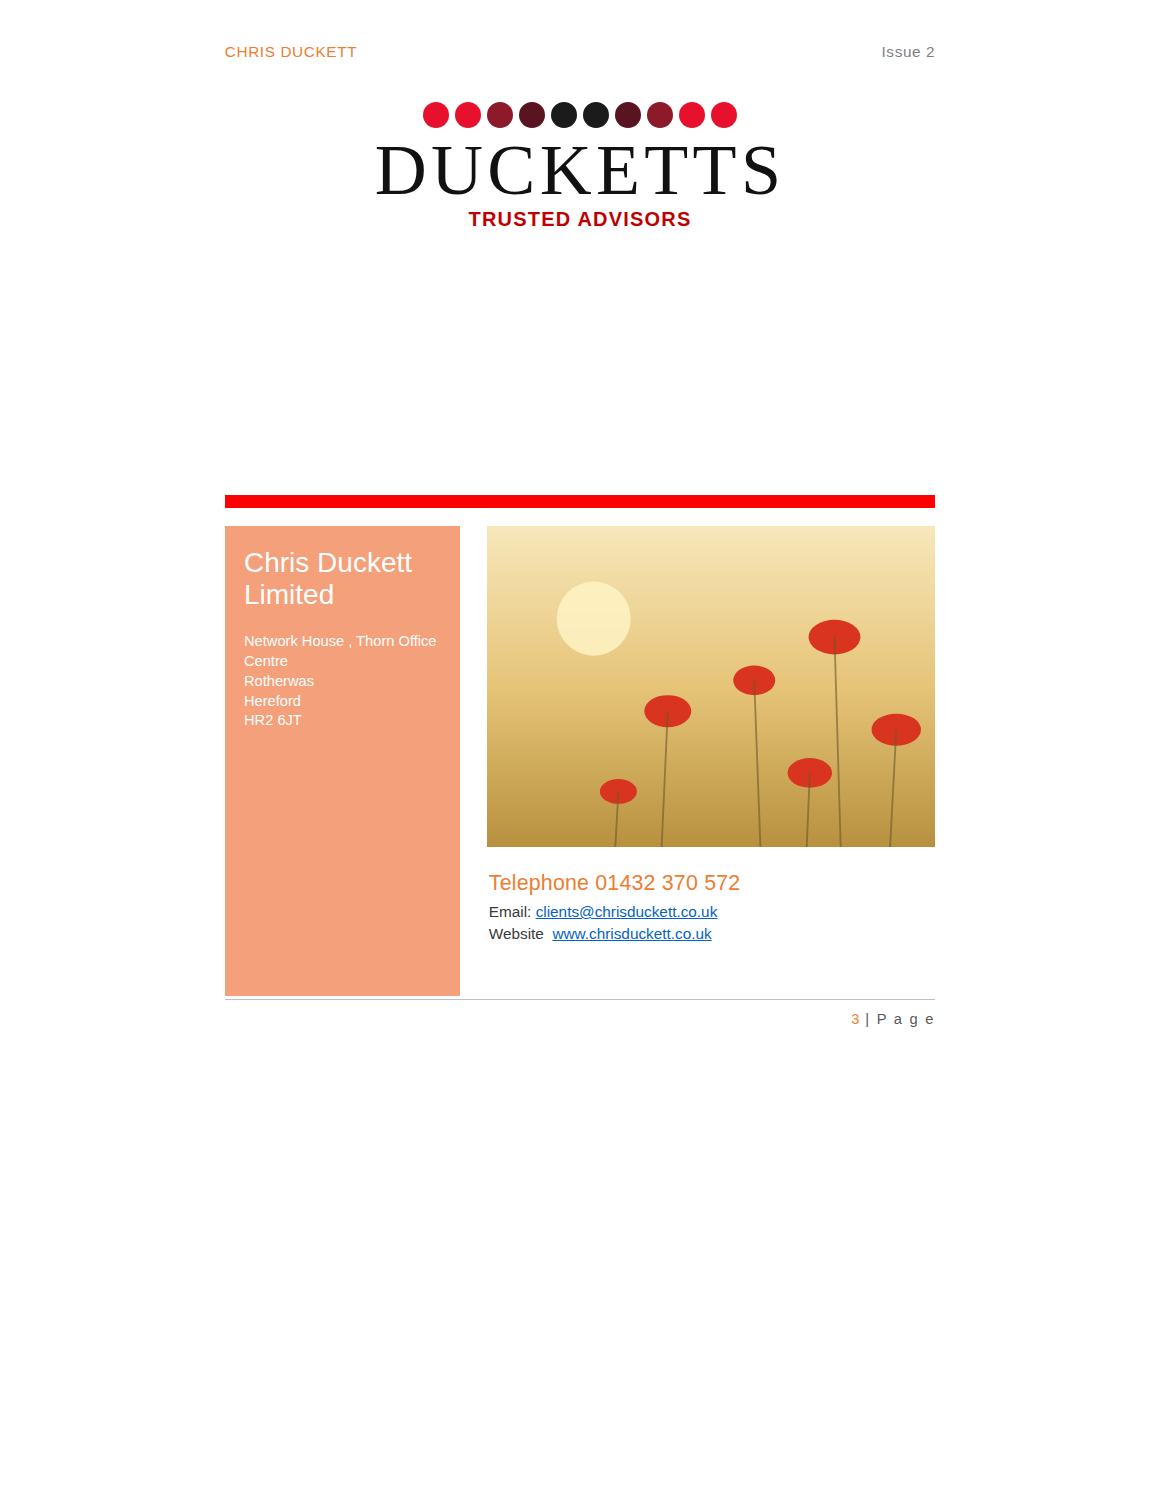CHRIS DUCKETT Issue 2
DUCKETTS
TRUSTED ADVISORS
Chris Duckett Limited
Network House , Thorn Office Centre
Rotherwas
Hereford
HR2 6JT
Telephone 01432 370 572
Email: clients@chrisduckett.co.uk
Website www.chrisduckett.co.uk
3 | P a g e